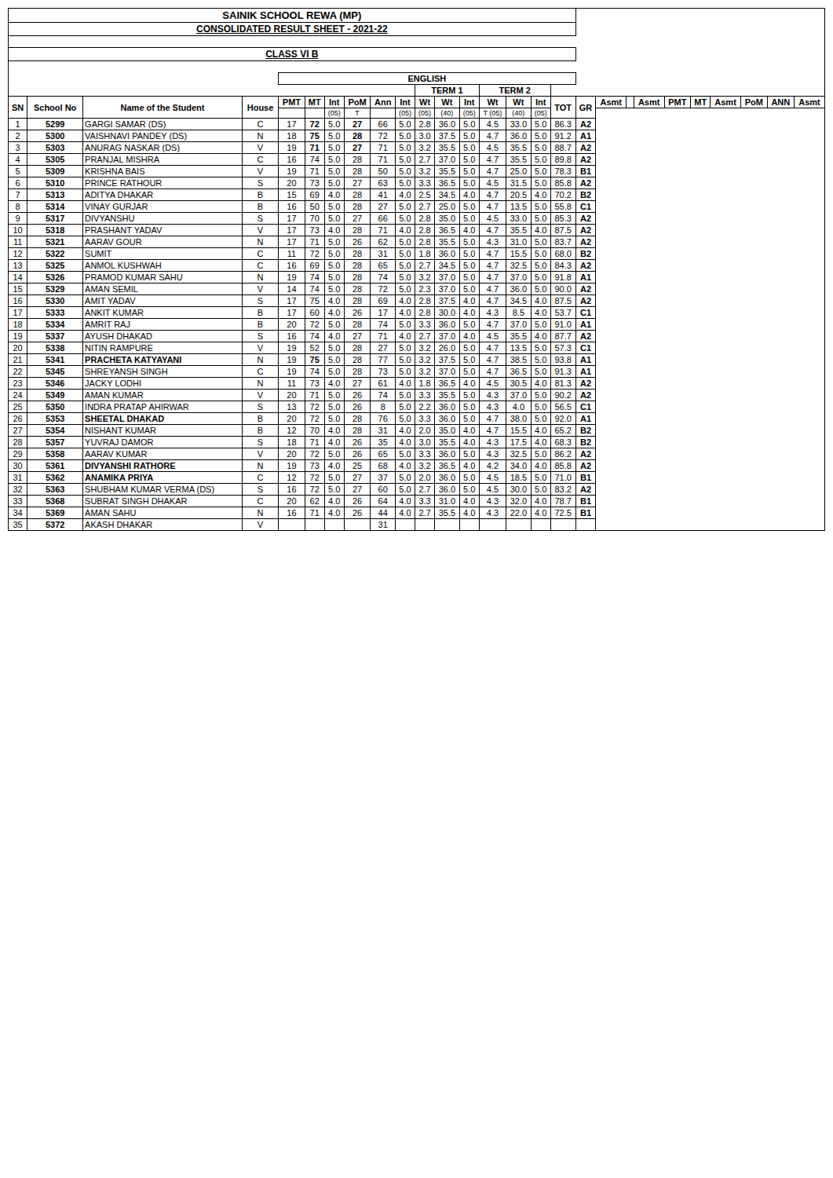| SAINIK SCHOOL REWA (MP) |
| CONSOLIDATED RESULT SHEET - 2021-22 |
| CLASS VI B |
| | | | | ENGLISH |
| | | | | | | | | | | TERM 1 | TERM 2 | | |
| SN | School No | Name of the Student | House | PMT | MT | Int | PoM | Ann | Int | Wt | Wt | Int | Wt | Wt | Int | TOT | GR |
| Asmt | | Asmt | PMT | MT | Asmt | PoM | ANN | Asmt |
| | | (05) | T | | (05) | (05) | (40) | (05) | T (05) | (40) | (05) |
| 1 | 5299 | GARGI SAMAR (DS) | C | 17 | 72 | 5.0 | 27 | 66 | 5.0 | 2.8 | 36.0 | 5.0 | 4.5 | 33.0 | 5.0 | 86.3 | A2 |
| 2 | 5300 | VAISHNAVI PANDEY (DS) | N | 18 | 75 | 5.0 | 28 | 72 | 5.0 | 3.0 | 37.5 | 5.0 | 4.7 | 36.0 | 5.0 | 91.2 | A1 |
| 3 | 5303 | ANURAG NASKAR (DS) | V | 19 | 71 | 5.0 | 27 | 71 | 5.0 | 3.2 | 35.5 | 5.0 | 4.5 | 35.5 | 5.0 | 88.7 | A2 |
| 4 | 5305 | PRANJAL MISHRA | C | 16 | 74 | 5.0 | 28 | 71 | 5.0 | 2.7 | 37.0 | 5.0 | 4.7 | 35.5 | 5.0 | 89.8 | A2 |
| 5 | 5309 | KRISHNA BAIS | V | 19 | 71 | 5.0 | 28 | 50 | 5.0 | 3.2 | 35.5 | 5.0 | 4.7 | 25.0 | 5.0 | 78.3 | B1 |
| 6 | 5310 | PRINCE RATHOUR | S | 20 | 73 | 5.0 | 27 | 63 | 5.0 | 3.3 | 36.5 | 5.0 | 4.5 | 31.5 | 5.0 | 85.8 | A2 |
| 7 | 5313 | ADITYA DHAKAR | B | 15 | 69 | 4.0 | 28 | 41 | 4.0 | 2.5 | 34.5 | 4.0 | 4.7 | 20.5 | 4.0 | 70.2 | B2 |
| 8 | 5314 | VINAY GURJAR | B | 16 | 50 | 5.0 | 28 | 27 | 5.0 | 2.7 | 25.0 | 5.0 | 4.7 | 13.5 | 5.0 | 55.8 | C1 |
| 9 | 5317 | DIVYANSHU | S | 17 | 70 | 5.0 | 27 | 66 | 5.0 | 2.8 | 35.0 | 5.0 | 4.5 | 33.0 | 5.0 | 85.3 | A2 |
| 10 | 5318 | PRASHANT YADAV | V | 17 | 73 | 4.0 | 28 | 71 | 4.0 | 2.8 | 36.5 | 4.0 | 4.7 | 35.5 | 4.0 | 87.5 | A2 |
| 11 | 5321 | AARAV GOUR | N | 17 | 71 | 5.0 | 26 | 62 | 5.0 | 2.8 | 35.5 | 5.0 | 4.3 | 31.0 | 5.0 | 83.7 | A2 |
| 12 | 5322 | SUMIT | C | 11 | 72 | 5.0 | 28 | 31 | 5.0 | 1.8 | 36.0 | 5.0 | 4.7 | 15.5 | 5.0 | 68.0 | B2 |
| 13 | 5325 | ANMOL KUSHWAH | C | 16 | 69 | 5.0 | 28 | 65 | 5.0 | 2.7 | 34.5 | 5.0 | 4.7 | 32.5 | 5.0 | 84.3 | A2 |
| 14 | 5326 | PRAMOD KUMAR SAHU | N | 19 | 74 | 5.0 | 28 | 74 | 5.0 | 3.2 | 37.0 | 5.0 | 4.7 | 37.0 | 5.0 | 91.8 | A1 |
| 15 | 5329 | AMAN SEMIL | V | 14 | 74 | 5.0 | 28 | 72 | 5.0 | 2.3 | 37.0 | 5.0 | 4.7 | 36.0 | 5.0 | 90.0 | A2 |
| 16 | 5330 | AMIT YADAV | S | 17 | 75 | 4.0 | 28 | 69 | 4.0 | 2.8 | 37.5 | 4.0 | 4.7 | 34.5 | 4.0 | 87.5 | A2 |
| 17 | 5333 | ANKIT KUMAR | B | 17 | 60 | 4.0 | 26 | 17 | 4.0 | 2.8 | 30.0 | 4.0 | 4.3 | 8.5 | 4.0 | 53.7 | C1 |
| 18 | 5334 | AMRIT RAJ | B | 20 | 72 | 5.0 | 28 | 74 | 5.0 | 3.3 | 36.0 | 5.0 | 4.7 | 37.0 | 5.0 | 91.0 | A1 |
| 19 | 5337 | AYUSH DHAKAD | S | 16 | 74 | 4.0 | 27 | 71 | 4.0 | 2.7 | 37.0 | 4.0 | 4.5 | 35.5 | 4.0 | 87.7 | A2 |
| 20 | 5338 | NITIN RAMPURE | V | 19 | 52 | 5.0 | 28 | 27 | 5.0 | 3.2 | 26.0 | 5.0 | 4.7 | 13.5 | 5.0 | 57.3 | C1 |
| 21 | 5341 | PRACHETA KATYAYANI | N | 19 | 75 | 5.0 | 28 | 77 | 5.0 | 3.2 | 37.5 | 5.0 | 4.7 | 38.5 | 5.0 | 93.8 | A1 |
| 22 | 5345 | SHREYANSH SINGH | C | 19 | 74 | 5.0 | 28 | 73 | 5.0 | 3.2 | 37.0 | 5.0 | 4.7 | 36.5 | 5.0 | 91.3 | A1 |
| 23 | 5346 | JACKY LODHI | N | 11 | 73 | 4.0 | 27 | 61 | 4.0 | 1.8 | 36.5 | 4.0 | 4.5 | 30.5 | 4.0 | 81.3 | A2 |
| 24 | 5349 | AMAN KUMAR | V | 20 | 71 | 5.0 | 26 | 74 | 5.0 | 3.3 | 35.5 | 5.0 | 4.3 | 37.0 | 5.0 | 90.2 | A2 |
| 25 | 5350 | INDRA PRATAP AHIRWAR | S | 13 | 72 | 5.0 | 26 | 8 | 5.0 | 2.2 | 36.0 | 5.0 | 4.3 | 4.0 | 5.0 | 56.5 | C1 |
| 26 | 5353 | SHEETAL DHAKAD | B | 20 | 72 | 5.0 | 28 | 76 | 5.0 | 3.3 | 36.0 | 5.0 | 4.7 | 38.0 | 5.0 | 92.0 | A1 |
| 27 | 5354 | NISHANT KUMAR | B | 12 | 70 | 4.0 | 28 | 31 | 4.0 | 2.0 | 35.0 | 4.0 | 4.7 | 15.5 | 4.0 | 65.2 | B2 |
| 28 | 5357 | YUVRAJ DAMOR | S | 18 | 71 | 4.0 | 26 | 35 | 4.0 | 3.0 | 35.5 | 4.0 | 4.3 | 17.5 | 4.0 | 68.3 | B2 |
| 29 | 5358 | AARAV KUMAR | V | 20 | 72 | 5.0 | 26 | 65 | 5.0 | 3.3 | 36.0 | 5.0 | 4.3 | 32.5 | 5.0 | 86.2 | A2 |
| 30 | 5361 | DIVYANSHI RATHORE | N | 19 | 73 | 4.0 | 25 | 68 | 4.0 | 3.2 | 36.5 | 4.0 | 4.2 | 34.0 | 4.0 | 85.8 | A2 |
| 31 | 5362 | ANAMIKA PRIYA | C | 12 | 72 | 5.0 | 27 | 37 | 5.0 | 2.0 | 36.0 | 5.0 | 4.5 | 18.5 | 5.0 | 71.0 | B1 |
| 32 | 5363 | SHUBHAM KUMAR VERMA (DS) | S | 16 | 72 | 5.0 | 27 | 60 | 5.0 | 2.7 | 36.0 | 5.0 | 4.5 | 30.0 | 5.0 | 83.2 | A2 |
| 33 | 5368 | SUBRAT SINGH DHAKAR | C | 20 | 62 | 4.0 | 26 | 64 | 4.0 | 3.3 | 31.0 | 4.0 | 4.3 | 32.0 | 4.0 | 78.7 | B1 |
| 34 | 5369 | AMAN SAHU | N | 16 | 71 | 4.0 | 26 | 44 | 4.0 | 2.7 | 35.5 | 4.0 | 4.3 | 22.0 | 4.0 | 72.5 | B1 |
| 35 | 5372 | AKASH DHAKAR | V | | | | | 31 | | | | | | | | | |